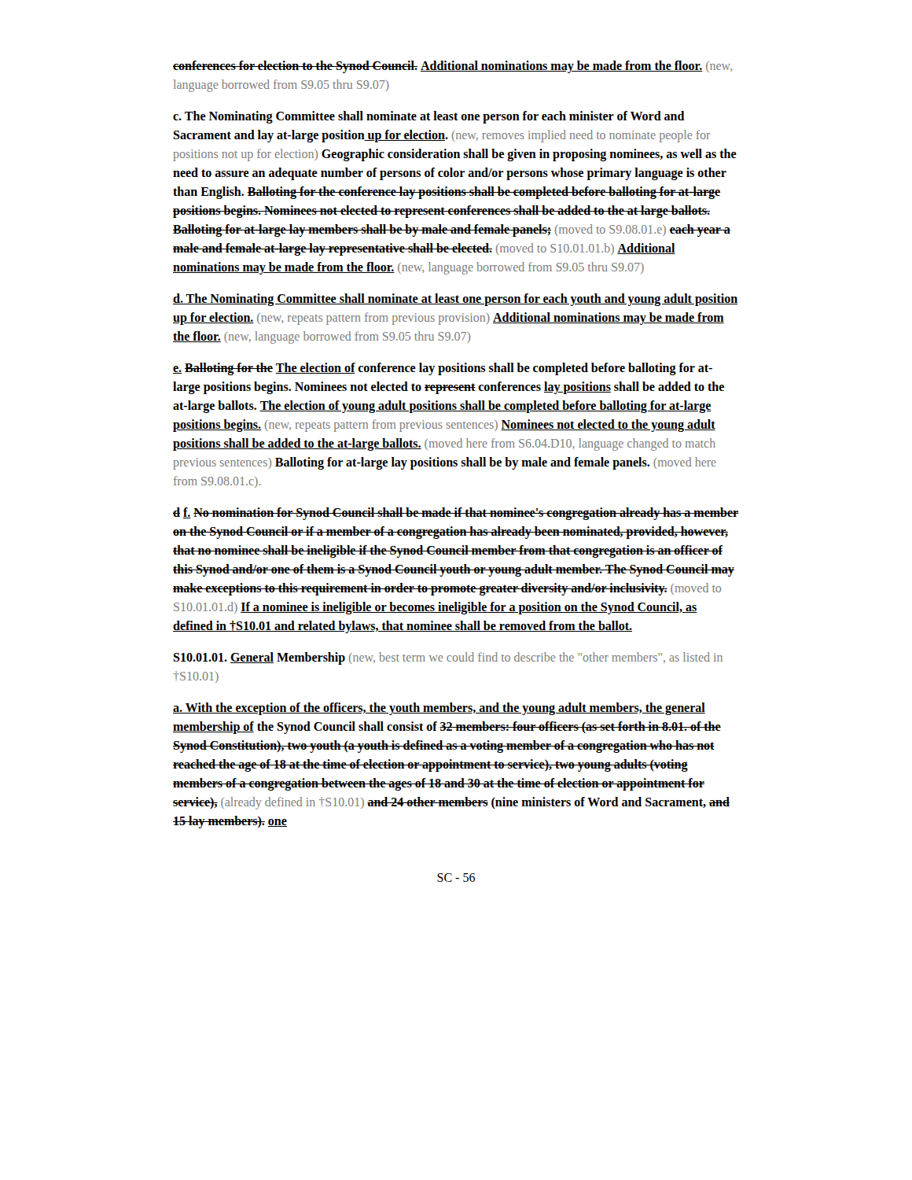conferences for election to the Synod Council. Additional nominations may be made from the floor. (new, language borrowed from S9.05 thru S9.07)
c. The Nominating Committee shall nominate at least one person for each minister of Word and Sacrament and lay at-large position up for election. (new, removes implied need to nominate people for positions not up for election) Geographic consideration shall be given in proposing nominees, as well as the need to assure an adequate number of persons of color and/or persons whose primary language is other than English. Balloting for the conference lay positions shall be completed before balloting for at-large positions begins. Nominees not elected to represent conferences shall be added to the at large ballots. Balloting for at-large lay members shall be by male and female panels; (moved to S9.08.01.e) each year a male and female at-large lay representative shall be elected. (moved to S10.01.01.b) Additional nominations may be made from the floor. (new, language borrowed from S9.05 thru S9.07)
d. The Nominating Committee shall nominate at least one person for each youth and young adult position up for election. (new, repeats pattern from previous provision) Additional nominations may be made from the floor. (new, language borrowed from S9.05 thru S9.07)
e. Balloting for the The election of conference lay positions shall be completed before balloting for at-large positions begins. Nominees not elected to represent conferences lay positions shall be added to the at-large ballots. The election of young adult positions shall be completed before balloting for at-large positions begins. (new, repeats pattern from previous sentences) Nominees not elected to the young adult positions shall be added to the at-large ballots. (moved here from S6.04.D10, language changed to match previous sentences) Balloting for at-large lay positions shall be by male and female panels. (moved here from S9.08.01.c).
d f. No nomination for Synod Council shall be made if that nominee's congregation already has a member on the Synod Council or if a member of a congregation has already been nominated, provided, however, that no nominee shall be ineligible if the Synod Council member from that congregation is an officer of this Synod and/or one of them is a Synod Council youth or young adult member. The Synod Council may make exceptions to this requirement in order to promote greater diversity and/or inclusivity. (moved to S10.01.01.d) If a nominee is ineligible or becomes ineligible for a position on the Synod Council, as defined in †S10.01 and related bylaws, that nominee shall be removed from the ballot.
S10.01.01. General Membership (new, best term we could find to describe the "other members", as listed in †S10.01)
a. With the exception of the officers, the youth members, and the young adult members, the general membership of the Synod Council shall consist of 32 members: four officers (as set forth in 8.01. of the Synod Constitution), two youth (a youth is defined as a voting member of a congregation who has not reached the age of 18 at the time of election or appointment to service), two young adults (voting members of a congregation between the ages of 18 and 30 at the time of election or appointment for service), (already defined in †S10.01) and 24 other members (nine ministers of Word and Sacrament, and 15 lay members). one
SC - 56